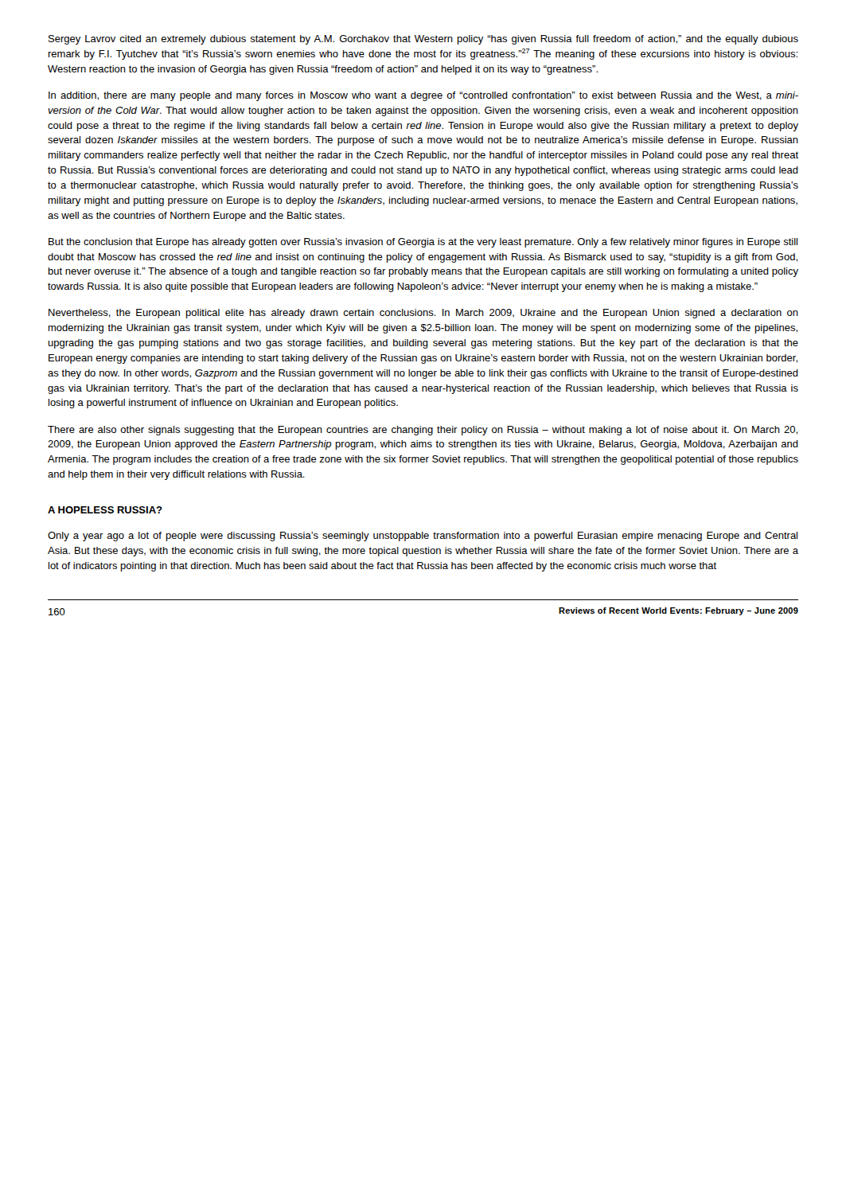Sergey Lavrov cited an extremely dubious statement by A.M. Gorchakov that Western policy “has given Russia full freedom of action,” and the equally dubious remark by F.I. Tyutchev that “it’s Russia’s sworn enemies who have done the most for its greatness.”27 The meaning of these excursions into history is obvious: Western reaction to the invasion of Georgia has given Russia “freedom of action” and helped it on its way to “greatness”.
In addition, there are many people and many forces in Moscow who want a degree of “controlled confrontation” to exist between Russia and the West, a mini-version of the Cold War. That would allow tougher action to be taken against the opposition. Given the worsening crisis, even a weak and incoherent opposition could pose a threat to the regime if the living standards fall below a certain red line. Tension in Europe would also give the Russian military a pretext to deploy several dozen Iskander missiles at the western borders. The purpose of such a move would not be to neutralize America’s missile defense in Europe. Russian military commanders realize perfectly well that neither the radar in the Czech Republic, nor the handful of interceptor missiles in Poland could pose any real threat to Russia. But Russia’s conventional forces are deteriorating and could not stand up to NATO in any hypothetical conflict, whereas using strategic arms could lead to a thermonuclear catastrophe, which Russia would naturally prefer to avoid. Therefore, the thinking goes, the only available option for strengthening Russia’s military might and putting pressure on Europe is to deploy the Iskanders, including nuclear-armed versions, to menace the Eastern and Central European nations, as well as the countries of Northern Europe and the Baltic states.
But the conclusion that Europe has already gotten over Russia’s invasion of Georgia is at the very least premature. Only a few relatively minor figures in Europe still doubt that Moscow has crossed the red line and insist on continuing the policy of engagement with Russia. As Bismarck used to say, “stupidity is a gift from God, but never overuse it.” The absence of a tough and tangible reaction so far probably means that the European capitals are still working on formulating a united policy towards Russia. It is also quite possible that European leaders are following Napoleon’s advice: “Never interrupt your enemy when he is making a mistake.”
Nevertheless, the European political elite has already drawn certain conclusions. In March 2009, Ukraine and the European Union signed a declaration on modernizing the Ukrainian gas transit system, under which Kyiv will be given a $2.5-billion loan. The money will be spent on modernizing some of the pipelines, upgrading the gas pumping stations and two gas storage facilities, and building several gas metering stations. But the key part of the declaration is that the European energy companies are intending to start taking delivery of the Russian gas on Ukraine’s eastern border with Russia, not on the western Ukrainian border, as they do now. In other words, Gazprom and the Russian government will no longer be able to link their gas conflicts with Ukraine to the transit of Europe-destined gas via Ukrainian territory. That’s the part of the declaration that has caused a near-hysterical reaction of the Russian leadership, which believes that Russia is losing a powerful instrument of influence on Ukrainian and European politics.
There are also other signals suggesting that the European countries are changing their policy on Russia – without making a lot of noise about it. On March 20, 2009, the European Union approved the Eastern Partnership program, which aims to strengthen its ties with Ukraine, Belarus, Georgia, Moldova, Azerbaijan and Armenia. The program includes the creation of a free trade zone with the six former Soviet republics. That will strengthen the geopolitical potential of those republics and help them in their very difficult relations with Russia.
A Hopeless Russia?
Only a year ago a lot of people were discussing Russia’s seemingly unstoppable transformation into a powerful Eurasian empire menacing Europe and Central Asia. But these days, with the economic crisis in full swing, the more topical question is whether Russia will share the fate of the former Soviet Union. There are a lot of indicators pointing in that direction. Much has been said about the fact that Russia has been affected by the economic crisis much worse that
160 Reviews of Recent World Events: February – June 2009